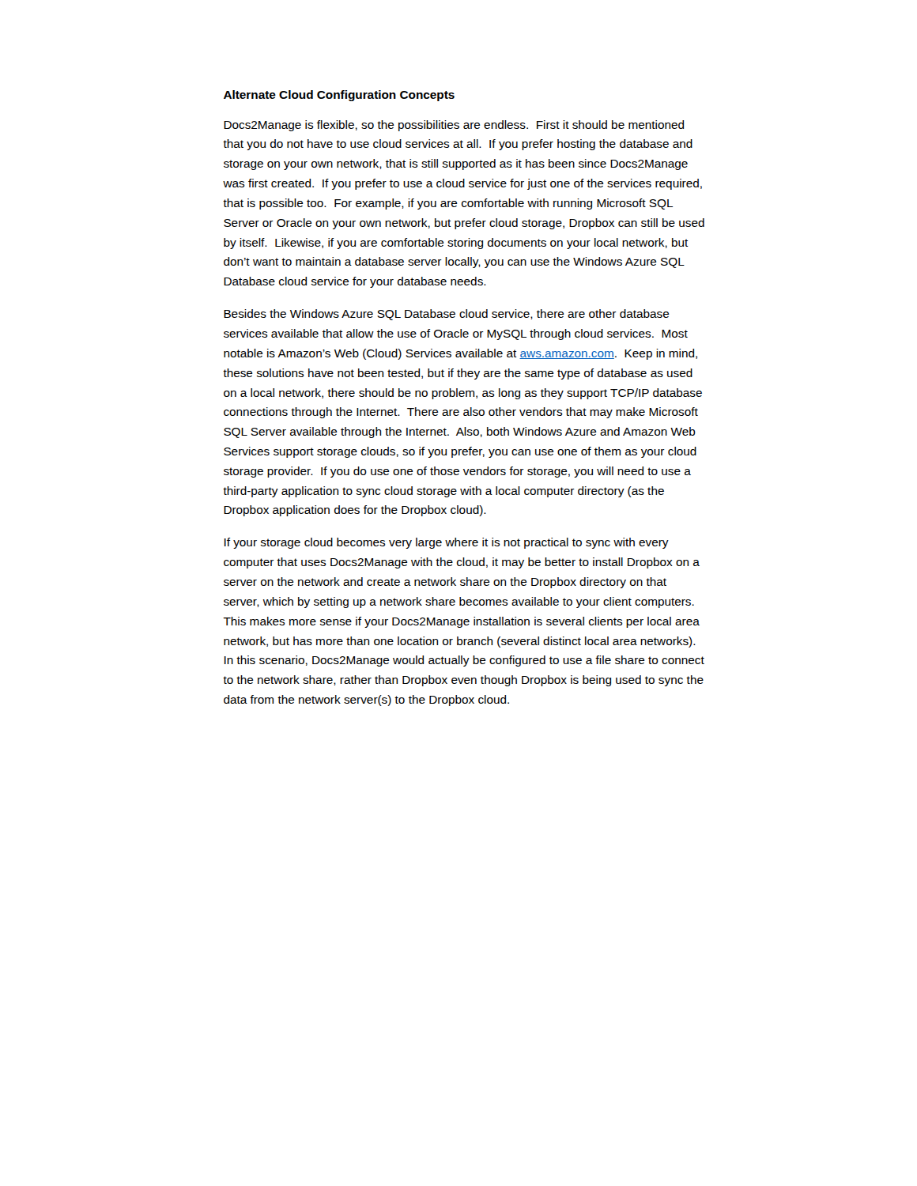Alternate Cloud Configuration Concepts
Docs2Manage is flexible, so the possibilities are endless. First it should be mentioned that you do not have to use cloud services at all. If you prefer hosting the database and storage on your own network, that is still supported as it has been since Docs2Manage was first created. If you prefer to use a cloud service for just one of the services required, that is possible too. For example, if you are comfortable with running Microsoft SQL Server or Oracle on your own network, but prefer cloud storage, Dropbox can still be used by itself. Likewise, if you are comfortable storing documents on your local network, but don’t want to maintain a database server locally, you can use the Windows Azure SQL Database cloud service for your database needs.
Besides the Windows Azure SQL Database cloud service, there are other database services available that allow the use of Oracle or MySQL through cloud services. Most notable is Amazon’s Web (Cloud) Services available at aws.amazon.com. Keep in mind, these solutions have not been tested, but if they are the same type of database as used on a local network, there should be no problem, as long as they support TCP/IP database connections through the Internet. There are also other vendors that may make Microsoft SQL Server available through the Internet. Also, both Windows Azure and Amazon Web Services support storage clouds, so if you prefer, you can use one of them as your cloud storage provider. If you do use one of those vendors for storage, you will need to use a third-party application to sync cloud storage with a local computer directory (as the Dropbox application does for the Dropbox cloud).
If your storage cloud becomes very large where it is not practical to sync with every computer that uses Docs2Manage with the cloud, it may be better to install Dropbox on a server on the network and create a network share on the Dropbox directory on that server, which by setting up a network share becomes available to your client computers. This makes more sense if your Docs2Manage installation is several clients per local area network, but has more than one location or branch (several distinct local area networks). In this scenario, Docs2Manage would actually be configured to use a file share to connect to the network share, rather than Dropbox even though Dropbox is being used to sync the data from the network server(s) to the Dropbox cloud.